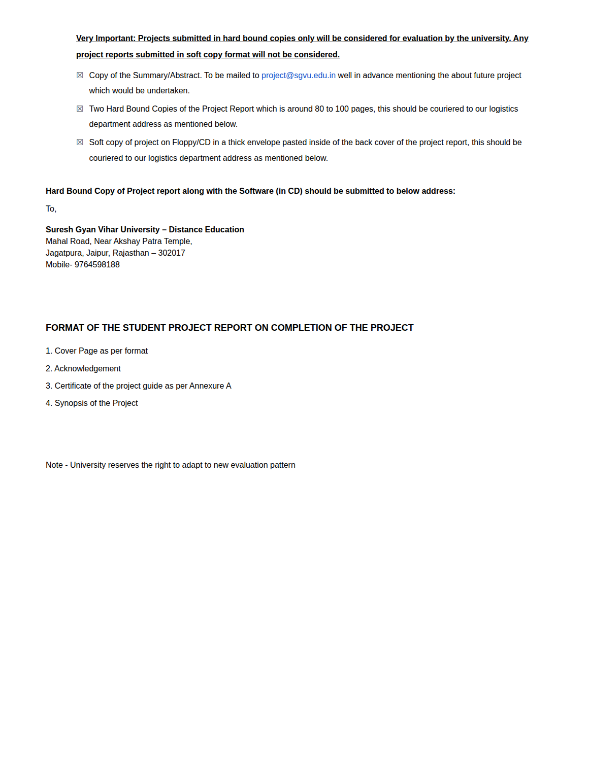Very Important: Projects submitted in hard bound copies only will be considered for evaluation by the university. Any project reports submitted in soft copy format will not be considered.
Copy of the Summary/Abstract. To be mailed to project@sgvu.edu.in well in advance mentioning the about future project which would be undertaken.
Two Hard Bound Copies of the Project Report which is around 80 to 100 pages, this should be couriered to our logistics department address as mentioned below.
Soft copy of project on Floppy/CD in a thick envelope pasted inside of the back cover of the project report, this should be couriered to our logistics department address as mentioned below.
Hard Bound Copy of Project report along with the Software (in CD) should be submitted to below address:
To,
Suresh Gyan Vihar University – Distance Education
Mahal Road, Near Akshay Patra Temple,
Jagatpura, Jaipur, Rajasthan – 302017
Mobile- 9764598188
FORMAT OF THE STUDENT PROJECT REPORT ON COMPLETION OF THE PROJECT
1. Cover Page as per format
2. Acknowledgement
3. Certificate of the project guide as per Annexure A
4. Synopsis of the Project
Note - University reserves the right to adapt to new evaluation pattern